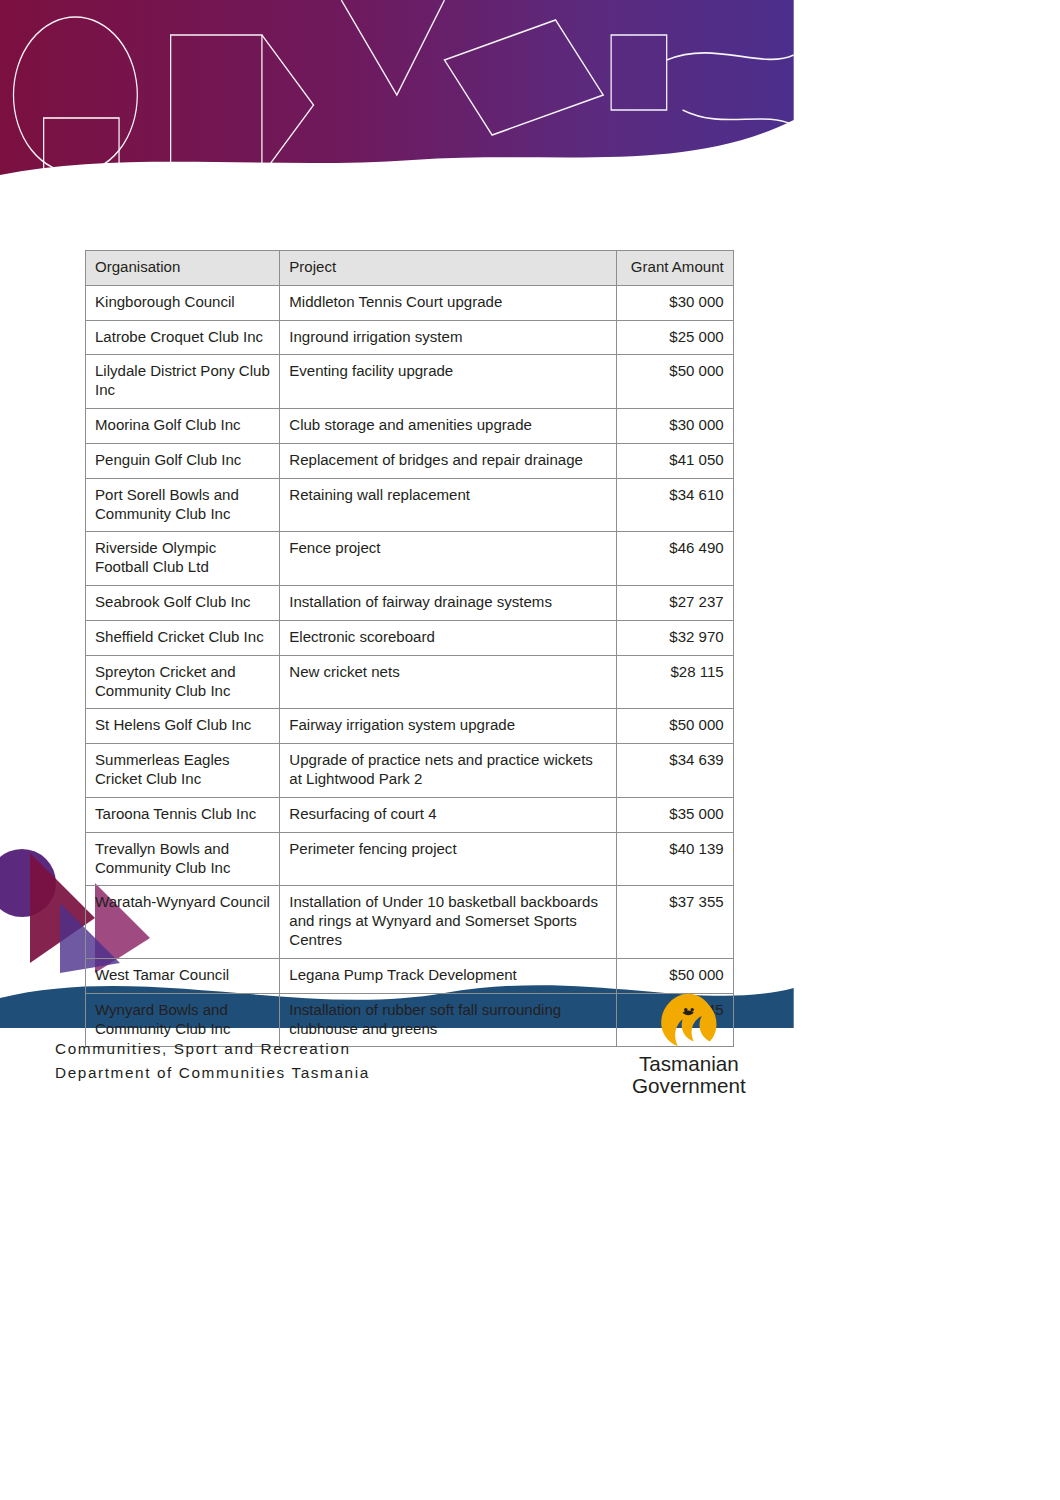| Organisation | Project | Grant Amount |
| --- | --- | --- |
| Kingborough Council | Middleton Tennis Court upgrade | $30 000 |
| Latrobe Croquet Club Inc | Inground irrigation system | $25 000 |
| Lilydale District Pony Club Inc | Eventing facility upgrade | $50 000 |
| Moorina Golf Club Inc | Club storage and amenities upgrade | $30 000 |
| Penguin Golf Club Inc | Replacement of bridges and repair drainage | $41 050 |
| Port Sorell Bowls and Community Club Inc | Retaining wall replacement | $34 610 |
| Riverside Olympic Football Club Ltd | Fence project | $46 490 |
| Seabrook Golf Club Inc | Installation of fairway drainage systems | $27 237 |
| Sheffield Cricket Club Inc | Electronic scoreboard | $32 970 |
| Spreyton Cricket and Community Club Inc | New cricket nets | $28 115 |
| St Helens Golf Club Inc | Fairway irrigation system upgrade | $50 000 |
| Summerleas Eagles Cricket Club Inc | Upgrade of practice nets and practice wickets at Lightwood Park 2 | $34 639 |
| Taroona Tennis Club Inc | Resurfacing of court 4 | $35 000 |
| Trevallyn Bowls and Community Club Inc | Perimeter fencing project | $40 139 |
| Waratah-Wynyard Council | Installation of Under 10 basketball backboards and rings at Wynyard and Somerset Sports Centres | $37 355 |
| West Tamar Council | Legana Pump Track Development | $50 000 |
| Wynyard Bowls and Community Club Inc | Installation of rubber soft fall surrounding clubhouse and greens | $35 845 |
Communities, Sport and Recreation
Department of Communities Tasmania
Tasmanian
Government